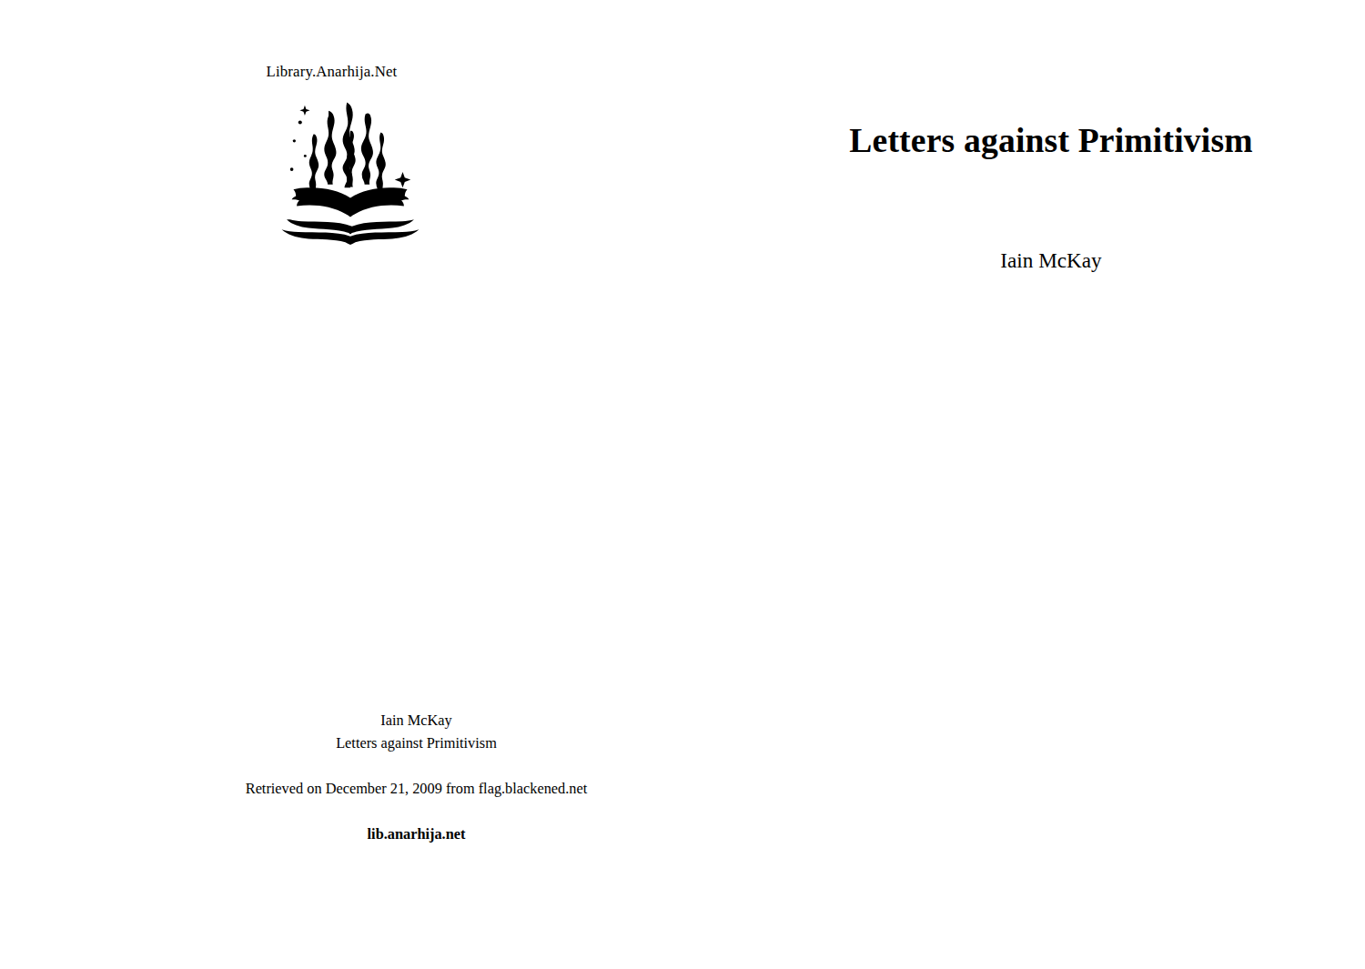Library.Anarhija.Net
Letters against Primitivism
Iain McKay
Iain McKay
Letters against Primitivism
Retrieved on December 21, 2009 from flag.blackened.net
lib.anarhija.net